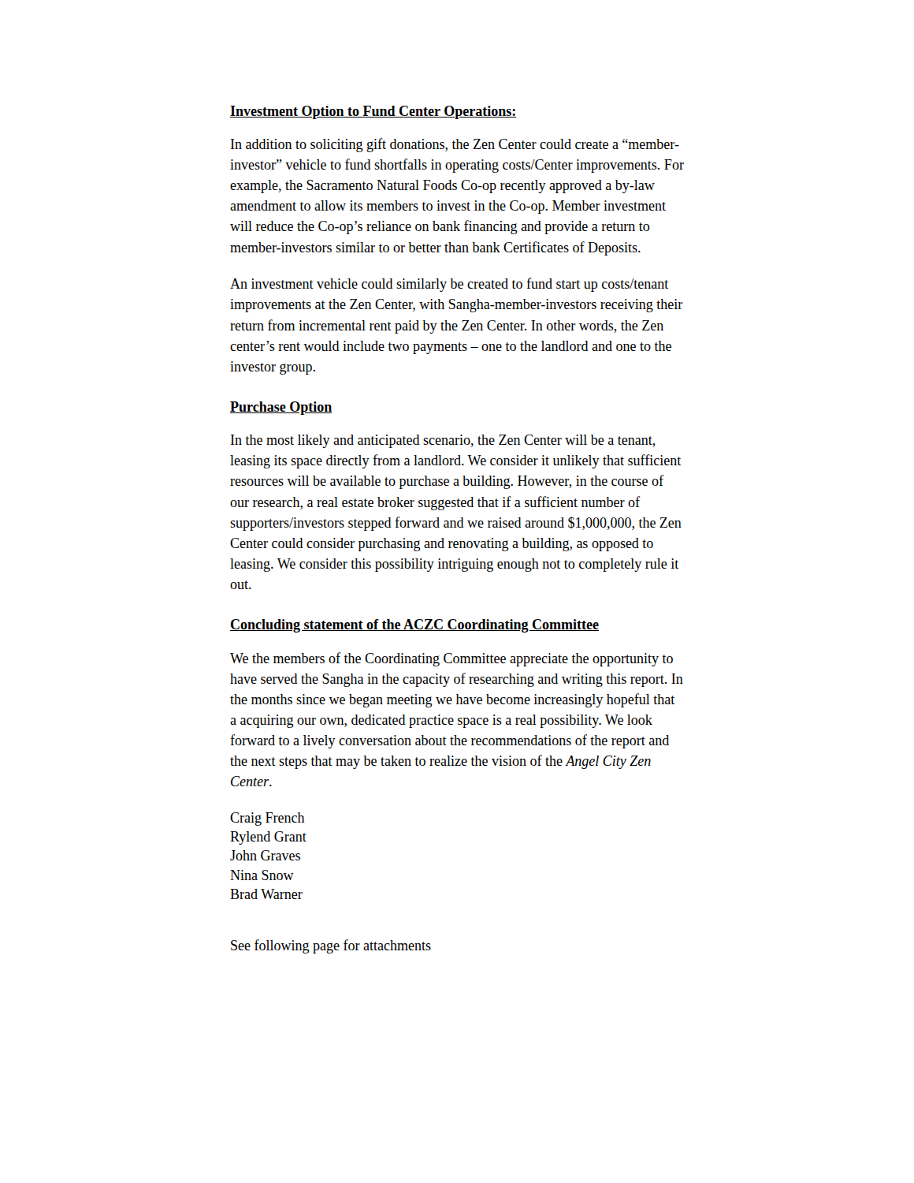Investment Option to Fund Center Operations:
In addition to soliciting gift donations, the Zen Center could create a “member-investor” vehicle to fund shortfalls in operating costs/Center improvements. For example, the Sacramento Natural Foods Co-op recently approved a by-law amendment to allow its members to invest in the Co-op. Member investment will reduce the Co-op’s reliance on bank financing and provide a return to member-investors similar to or better than bank Certificates of Deposits.
An investment vehicle could similarly be created to fund start up costs/tenant improvements at the Zen Center, with Sangha-member-investors receiving their return from incremental rent paid by the Zen Center. In other words, the Zen center’s rent would include two payments – one to the landlord and one to the investor group.
Purchase Option
In the most likely and anticipated scenario, the Zen Center will be a tenant, leasing its space directly from a landlord. We consider it unlikely that sufficient resources will be available to purchase a building. However, in the course of our research, a real estate broker suggested that if a sufficient number of supporters/investors stepped forward and we raised around $1,000,000, the Zen Center could consider purchasing and renovating a building, as opposed to leasing. We consider this possibility intriguing enough not to completely rule it out.
Concluding statement of the ACZC Coordinating Committee
We the members of the Coordinating Committee appreciate the opportunity to have served the Sangha in the capacity of researching and writing this report. In the months since we began meeting we have become increasingly hopeful that a acquiring our own, dedicated practice space is a real possibility. We look forward to a lively conversation about the recommendations of the report and the next steps that may be taken to realize the vision of the Angel City Zen Center.
Craig French Rylend Grant John Graves Nina Snow Brad Warner
See following page for attachments